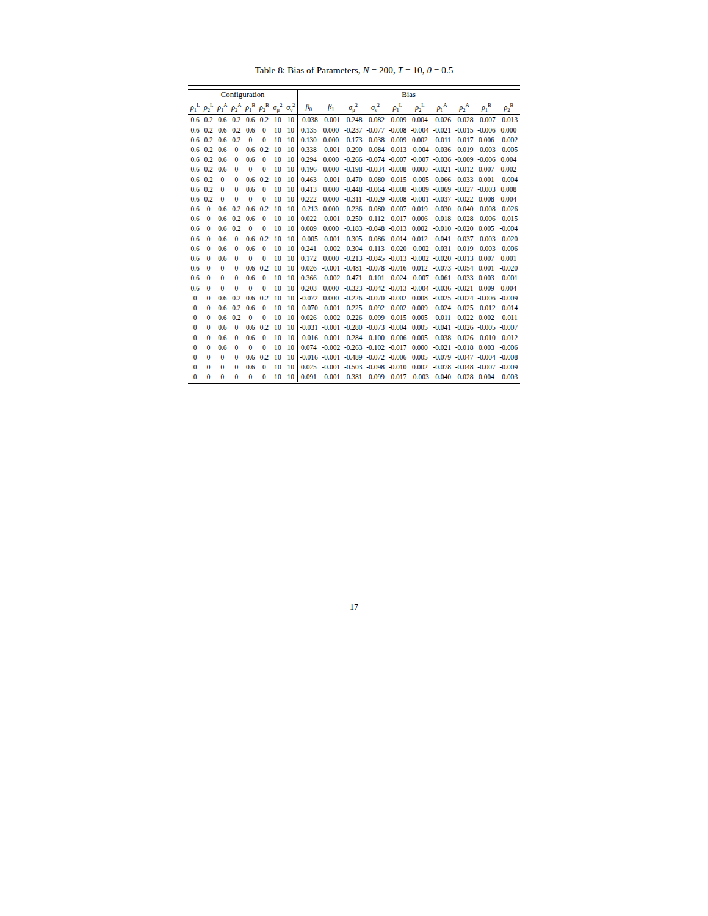Table 8: Bias of Parameters, N = 200, T = 10, θ = 0.5
| Configuration | Bias |
| ρ 1 L | ρ 2 L | ρ 1 A | ρ 2 A | ρ 1 B | ρ 2 B | σ μ 2 | σ ν 2 | β 0 | β 1 | σ μ 2 | σ ν 2 | ρ 1 L | ρ 2 L | ρ 1 A | ρ 2 A | ρ 1 B | ρ 2 B |
| 0.6 | 0.2 | 0.6 | 0.2 | 0.6 | 0.2 | 10 | 10 | -0.038 | -0.001 | -0.248 | -0.082 | -0.009 | 0.004 | -0.026 | -0.028 | -0.007 | -0.013 |
| 0.6 | 0.2 | 0.6 | 0.2 | 0.6 | 0 | 10 | 10 | 0.135 | 0.000 | -0.237 | -0.077 | -0.008 | -0.004 | -0.021 | -0.015 | -0.006 | 0.000 |
| 0.6 | 0.2 | 0.6 | 0.2 | 0 | 0 | 10 | 10 | 0.130 | 0.000 | -0.173 | -0.038 | -0.009 | 0.002 | -0.011 | -0.017 | 0.006 | -0.002 |
| 0.6 | 0.2 | 0.6 | 0 | 0.6 | 0.2 | 10 | 10 | 0.338 | -0.001 | -0.290 | -0.084 | -0.013 | -0.004 | -0.036 | -0.019 | -0.003 | -0.005 |
| 0.6 | 0.2 | 0.6 | 0 | 0.6 | 0 | 10 | 10 | 0.294 | 0.000 | -0.266 | -0.074 | -0.007 | -0.007 | -0.036 | -0.009 | -0.006 | 0.004 |
| 0.6 | 0.2 | 0.6 | 0 | 0 | 0 | 10 | 10 | 0.196 | 0.000 | -0.198 | -0.034 | -0.008 | 0.000 | -0.021 | -0.012 | 0.007 | 0.002 |
| 0.6 | 0.2 | 0 | 0 | 0.6 | 0.2 | 10 | 10 | 0.463 | -0.001 | -0.470 | -0.080 | -0.015 | -0.005 | -0.066 | -0.033 | 0.001 | -0.004 |
| 0.6 | 0.2 | 0 | 0 | 0.6 | 0 | 10 | 10 | 0.413 | 0.000 | -0.448 | -0.064 | -0.008 | -0.009 | -0.069 | -0.027 | -0.003 | 0.008 |
| 0.6 | 0.2 | 0 | 0 | 0 | 0 | 10 | 10 | 0.222 | 0.000 | -0.311 | -0.029 | -0.008 | -0.001 | -0.037 | -0.022 | 0.008 | 0.004 |
| 0.6 | 0 | 0.6 | 0.2 | 0.6 | 0.2 | 10 | 10 | -0.213 | 0.000 | -0.236 | -0.080 | -0.007 | 0.019 | -0.030 | -0.040 | -0.008 | -0.026 |
| 0.6 | 0 | 0.6 | 0.2 | 0.6 | 0 | 10 | 10 | 0.022 | -0.001 | -0.250 | -0.112 | -0.017 | 0.006 | -0.018 | -0.028 | -0.006 | -0.015 |
| 0.6 | 0 | 0.6 | 0.2 | 0 | 0 | 10 | 10 | 0.089 | 0.000 | -0.183 | -0.048 | -0.013 | 0.002 | -0.010 | -0.020 | 0.005 | -0.004 |
| 0.6 | 0 | 0.6 | 0 | 0.6 | 0.2 | 10 | 10 | -0.005 | -0.001 | -0.305 | -0.086 | -0.014 | 0.012 | -0.041 | -0.037 | -0.003 | -0.020 |
| 0.6 | 0 | 0.6 | 0 | 0.6 | 0 | 10 | 10 | 0.241 | -0.002 | -0.304 | -0.113 | -0.020 | -0.002 | -0.031 | -0.019 | -0.003 | -0.006 |
| 0.6 | 0 | 0.6 | 0 | 0 | 0 | 10 | 10 | 0.172 | 0.000 | -0.213 | -0.045 | -0.013 | -0.002 | -0.020 | -0.013 | 0.007 | 0.001 |
| 0.6 | 0 | 0 | 0 | 0.6 | 0.2 | 10 | 10 | 0.026 | -0.001 | -0.481 | -0.078 | -0.016 | 0.012 | -0.073 | -0.054 | 0.001 | -0.020 |
| 0.6 | 0 | 0 | 0 | 0.6 | 0 | 10 | 10 | 0.366 | -0.002 | -0.471 | -0.101 | -0.024 | -0.007 | -0.061 | -0.033 | 0.003 | -0.001 |
| 0.6 | 0 | 0 | 0 | 0 | 0 | 10 | 10 | 0.203 | 0.000 | -0.323 | -0.042 | -0.013 | -0.004 | -0.036 | -0.021 | 0.009 | 0.004 |
| 0 | 0 | 0.6 | 0.2 | 0.6 | 0.2 | 10 | 10 | -0.072 | 0.000 | -0.226 | -0.070 | -0.002 | 0.008 | -0.025 | -0.024 | -0.006 | -0.009 |
| 0 | 0 | 0.6 | 0.2 | 0.6 | 0 | 10 | 10 | -0.070 | -0.001 | -0.225 | -0.092 | -0.002 | 0.009 | -0.024 | -0.025 | -0.012 | -0.014 |
| 0 | 0 | 0.6 | 0.2 | 0 | 0 | 10 | 10 | 0.026 | -0.002 | -0.226 | -0.099 | -0.015 | 0.005 | -0.011 | -0.022 | 0.002 | -0.011 |
| 0 | 0 | 0.6 | 0 | 0.6 | 0.2 | 10 | 10 | -0.031 | -0.001 | -0.280 | -0.073 | -0.004 | 0.005 | -0.041 | -0.026 | -0.005 | -0.007 |
| 0 | 0 | 0.6 | 0 | 0.6 | 0 | 10 | 10 | -0.016 | -0.001 | -0.284 | -0.100 | -0.006 | 0.005 | -0.038 | -0.026 | -0.010 | -0.012 |
| 0 | 0 | 0.6 | 0 | 0 | 0 | 10 | 10 | 0.074 | -0.002 | -0.263 | -0.102 | -0.017 | 0.000 | -0.021 | -0.018 | 0.003 | -0.006 |
| 0 | 0 | 0 | 0 | 0.6 | 0.2 | 10 | 10 | -0.016 | -0.001 | -0.489 | -0.072 | -0.006 | 0.005 | -0.079 | -0.047 | -0.004 | -0.008 |
| 0 | 0 | 0 | 0 | 0.6 | 0 | 10 | 10 | 0.025 | -0.001 | -0.503 | -0.098 | -0.010 | 0.002 | -0.078 | -0.048 | -0.007 | -0.009 |
| 0 | 0 | 0 | 0 | 0 | 0 | 10 | 10 | 0.091 | -0.001 | -0.381 | -0.099 | -0.017 | -0.003 | -0.040 | -0.028 | 0.004 | -0.003 |
17